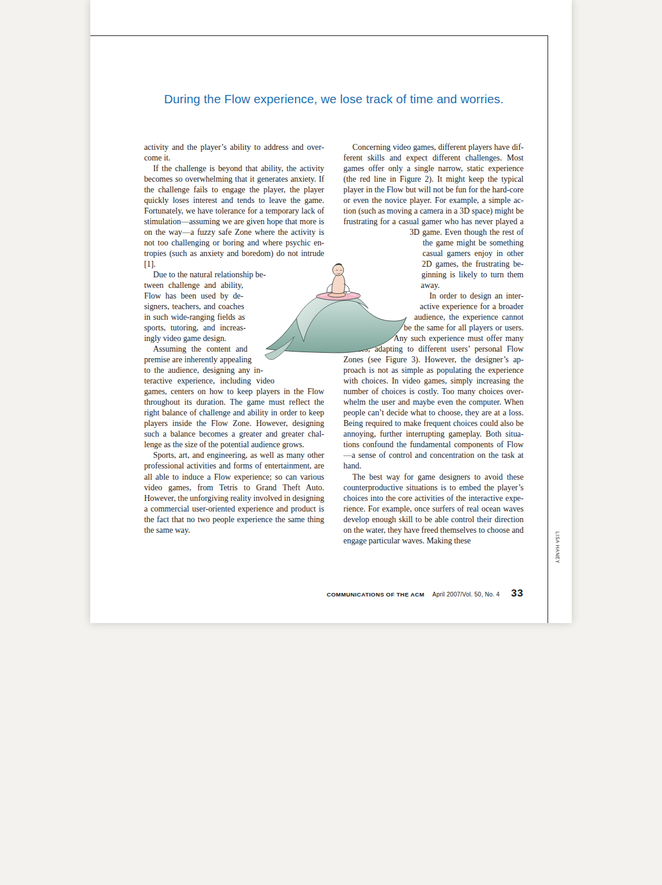During the Flow experience, we lose track of time and worries.
activity and the player’s ability to address and overcome it.
If the challenge is beyond that ability, the activity becomes so overwhelming that it generates anxiety. If the challenge fails to engage the player, the player quickly loses interest and tends to leave the game. Fortunately, we have tolerance for a temporary lack of stimulation—assuming we are given hope that more is on the way—a fuzzy safe Zone where the activity is not too challenging or boring and where psychic entropies (such as anxiety and boredom) do not intrude [1].
Due to the natural relationship between challenge and ability, Flow has been used by designers, teachers, and coaches in such wide-ranging fields as sports, tutoring, and increasingly video game design.
Assuming the content and premise are inherently appealing to the audience, designing any interactive experience, including video games, centers on how to keep players in the Flow throughout its duration. The game must reflect the right balance of challenge and ability in order to keep players inside the Flow Zone. However, designing such a balance becomes a greater and greater challenge as the size of the potential audience grows.
Sports, art, and engineering, as well as many other professional activities and forms of entertainment, are all able to induce a Flow experience; so can various video games, from Tetris to Grand Theft Auto. However, the unforgiving reality involved in designing a commercial user-oriented experience and product is the fact that no two people experience the same thing the same way.
Concerning video games, different players have different skills and expect different challenges. Most games offer only a single narrow, static experience (the red line in Figure 2). It might keep the typical player in the Flow but will not be fun for the hard-core or even the novice player. For example, a simple action (such as moving a camera in a 3D space) might be frustrating for a casual gamer who has never played a 3D game. Even though the rest of the game might be something casual gamers enjoy in other 2D games, the frustrating beginning is likely to turn them away.
In order to design an interactive experience for a broader audience, the experience cannot be the same for all players or users. Any such experience must offer many choices, adapting to different users’ personal Flow Zones (see Figure 3). However, the designer’s approach is not as simple as populating the experience with choices. In video games, simply increasing the number of choices is costly. Too many choices overwhelm the user and maybe even the computer. When people can’t decide what to choose, they are at a loss. Being required to make frequent choices could also be annoying, further interrupting gameplay. Both situations confound the fundamental components of Flow—a sense of control and concentration on the task at hand.
The best way for game designers to avoid these counterproductive situations is to embed the player’s choices into the core activities of the interactive experience. For example, once surfers of real ocean waves develop enough skill to be able control their direction on the water, they have freed themselves to choose and engage particular waves. Making these
LISA HANEY
Communications of the ACM April 2007/Vol. 50, No. 4 33